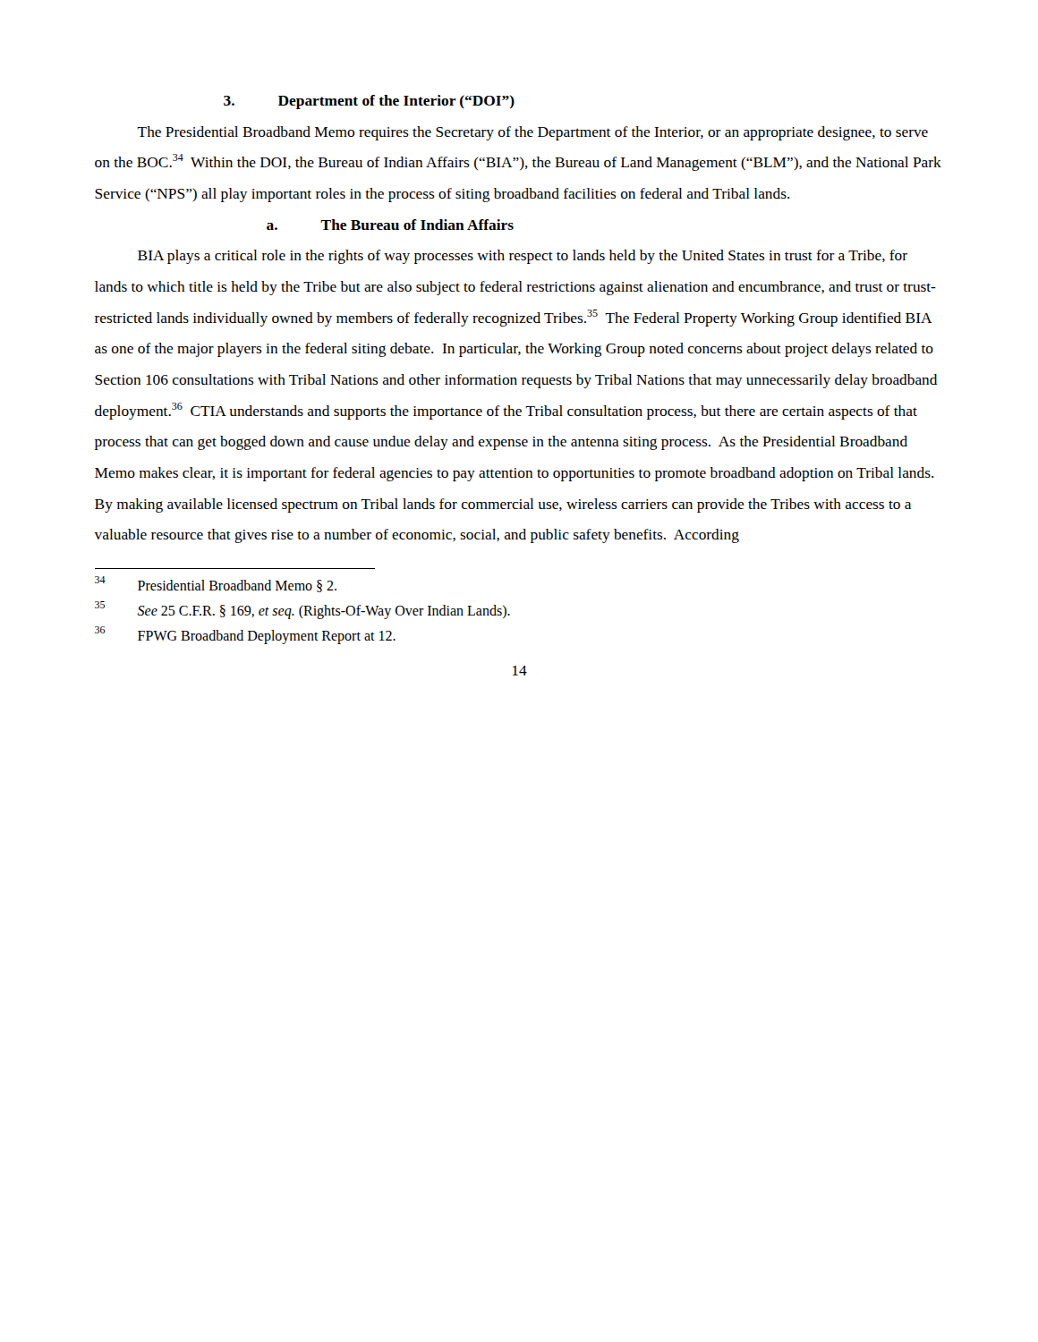3. Department of the Interior (“DOI”)
The Presidential Broadband Memo requires the Secretary of the Department of the Interior, or an appropriate designee, to serve on the BOC.34 Within the DOI, the Bureau of Indian Affairs (“BIA”), the Bureau of Land Management (“BLM”), and the National Park Service (“NPS”) all play important roles in the process of siting broadband facilities on federal and Tribal lands.
a. The Bureau of Indian Affairs
BIA plays a critical role in the rights of way processes with respect to lands held by the United States in trust for a Tribe, for lands to which title is held by the Tribe but are also subject to federal restrictions against alienation and encumbrance, and trust or trust-restricted lands individually owned by members of federally recognized Tribes.35 The Federal Property Working Group identified BIA as one of the major players in the federal siting debate. In particular, the Working Group noted concerns about project delays related to Section 106 consultations with Tribal Nations and other information requests by Tribal Nations that may unnecessarily delay broadband deployment.36 CTIA understands and supports the importance of the Tribal consultation process, but there are certain aspects of that process that can get bogged down and cause undue delay and expense in the antenna siting process. As the Presidential Broadband Memo makes clear, it is important for federal agencies to pay attention to opportunities to promote broadband adoption on Tribal lands. By making available licensed spectrum on Tribal lands for commercial use, wireless carriers can provide the Tribes with access to a valuable resource that gives rise to a number of economic, social, and public safety benefits. According
34 Presidential Broadband Memo § 2.
35 See 25 C.F.R. § 169, et seq. (Rights-Of-Way Over Indian Lands).
36 FPWG Broadband Deployment Report at 12.
14